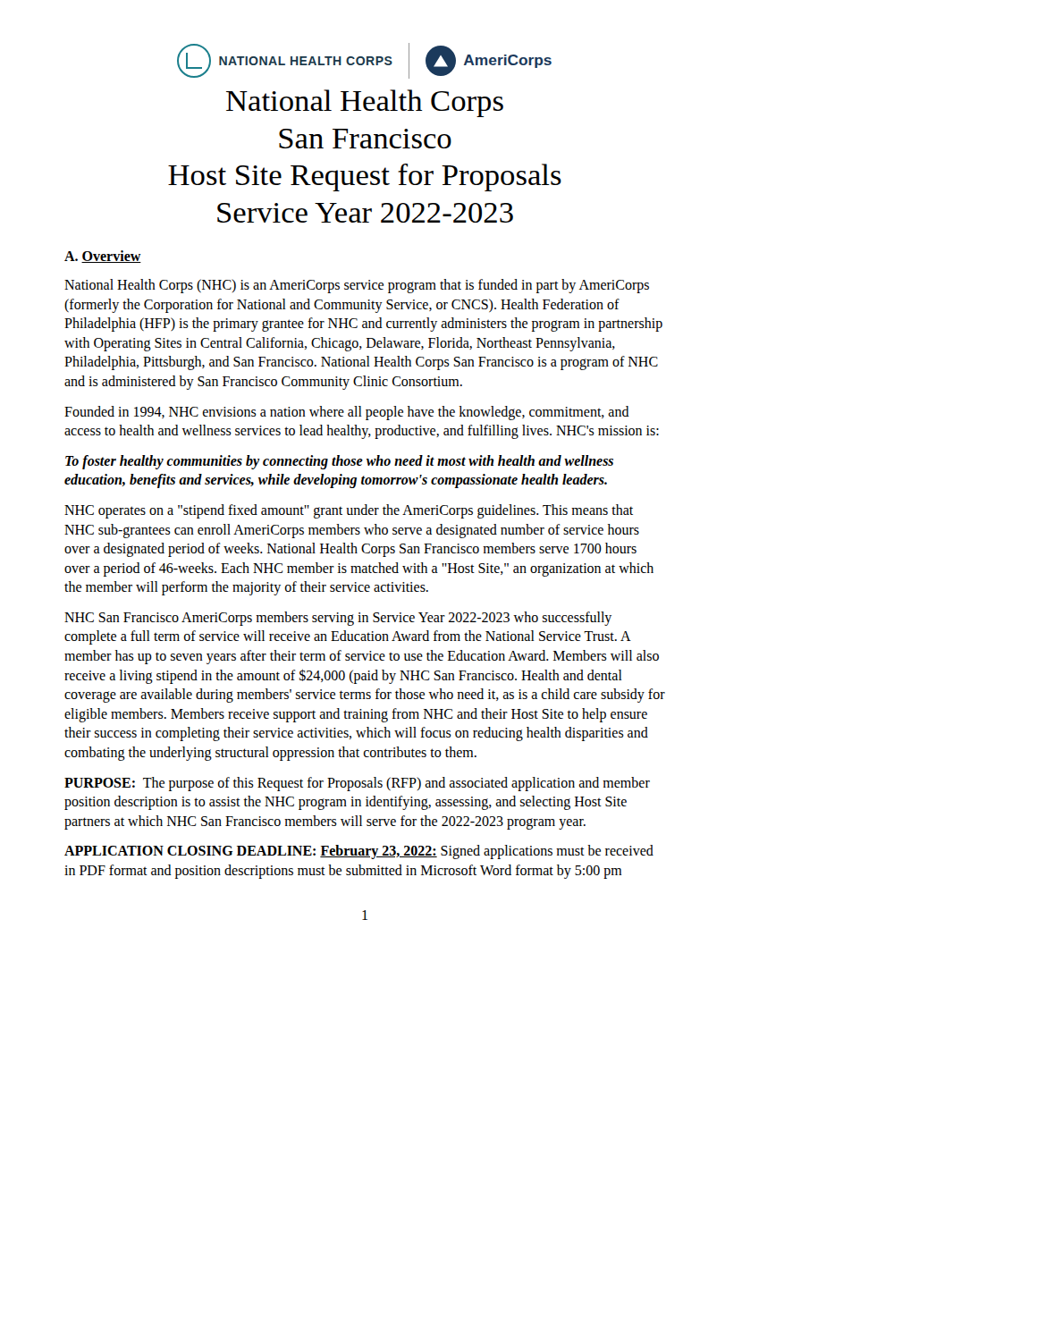NATIONAL HEALTH CORPS AmeriCorps
National Health Corps
San Francisco
Host Site Request for Proposals
Service Year 2022-2023
A. Overview
National Health Corps (NHC) is an AmeriCorps service program that is funded in part by AmeriCorps (formerly the Corporation for National and Community Service, or CNCS). Health Federation of Philadelphia (HFP) is the primary grantee for NHC and currently administers the program in partnership with Operating Sites in Central California, Chicago, Delaware, Florida, Northeast Pennsylvania, Philadelphia, Pittsburgh, and San Francisco. National Health Corps San Francisco is a program of NHC and is administered by San Francisco Community Clinic Consortium.
Founded in 1994, NHC envisions a nation where all people have the knowledge, commitment, and access to health and wellness services to lead healthy, productive, and fulfilling lives. NHC's mission is:
To foster healthy communities by connecting those who need it most with health and wellness education, benefits and services, while developing tomorrow's compassionate health leaders.
NHC operates on a "stipend fixed amount" grant under the AmeriCorps guidelines. This means that NHC sub-grantees can enroll AmeriCorps members who serve a designated number of service hours over a designated period of weeks. National Health Corps San Francisco members serve 1700 hours over a period of 46-weeks. Each NHC member is matched with a "Host Site," an organization at which the member will perform the majority of their service activities.
NHC San Francisco AmeriCorps members serving in Service Year 2022-2023 who successfully complete a full term of service will receive an Education Award from the National Service Trust. A member has up to seven years after their term of service to use the Education Award. Members will also receive a living stipend in the amount of $24,000 (paid by NHC San Francisco. Health and dental coverage are available during members' service terms for those who need it, as is a child care subsidy for eligible members. Members receive support and training from NHC and their Host Site to help ensure their success in completing their service activities, which will focus on reducing health disparities and combating the underlying structural oppression that contributes to them.
PURPOSE: The purpose of this Request for Proposals (RFP) and associated application and member position description is to assist the NHC program in identifying, assessing, and selecting Host Site partners at which NHC San Francisco members will serve for the 2022-2023 program year.
APPLICATION CLOSING DEADLINE: February 23, 2022: Signed applications must be received in PDF format and position descriptions must be submitted in Microsoft Word format by 5:00 pm
1